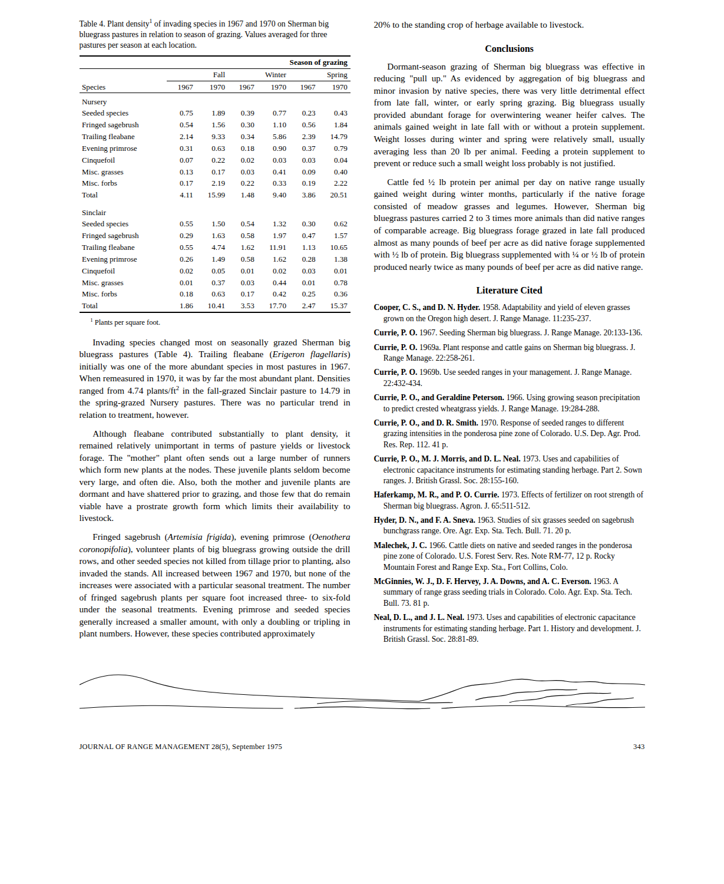Table 4. Plant density 1 of invading species in 1967 and 1970 on Sherman big bluegrass pastures in relation to season of grazing. Values averaged for three pastures per season at each location.
| | Season of grazing |
| --- | --- |
| | Fall | Winter | Spring |
| Species | 1967 | 1970 | 1967 | 1970 | 1967 | 1970 |
| Nursery | | | | | | |
| Seeded species | 0.75 | 1.89 | 0.39 | 0.77 | 0.23 | 0.43 |
| Fringed sagebrush | 0.54 | 1.56 | 0.30 | 1.10 | 0.56 | 1.84 |
| Trailing fleabane | 2.14 | 9.33 | 0.34 | 5.86 | 2.39 | 14.79 |
| Evening primrose | 0.31 | 0.63 | 0.18 | 0.90 | 0.37 | 0.79 |
| Cinquefoil | 0.07 | 0.22 | 0.02 | 0.03 | 0.03 | 0.04 |
| Misc. grasses | 0.13 | 0.17 | 0.03 | 0.41 | 0.09 | 0.40 |
| Misc. forbs | 0.17 | 2.19 | 0.22 | 0.33 | 0.19 | 2.22 |
| Total | 4.11 | 15.99 | 1.48 | 9.40 | 3.86 | 20.51 |
| Sinclair | | | | | | |
| Seeded species | 0.55 | 1.50 | 0.54 | 1.32 | 0.30 | 0.62 |
| Fringed sagebrush | 0.29 | 1.63 | 0.58 | 1.97 | 0.47 | 1.57 |
| Trailing fleabane | 0.55 | 4.74 | 1.62 | 11.91 | 1.13 | 10.65 |
| Evening primrose | 0.26 | 1.49 | 0.58 | 1.62 | 0.28 | 1.38 |
| Cinquefoil | 0.02 | 0.05 | 0.01 | 0.02 | 0.03 | 0.01 |
| Misc. grasses | 0.01 | 0.37 | 0.03 | 0.44 | 0.01 | 0.78 |
| Misc. forbs | 0.18 | 0.63 | 0.17 | 0.42 | 0.25 | 0.36 |
| Total | 1.86 | 10.41 | 3.53 | 17.70 | 2.47 | 15.37 |
1 Plants per square foot.
Invading species changed most on seasonally grazed Sherman big bluegrass pastures (Table 4). Trailing fleabane (Erigeron flagellaris) initially was one of the more abundant species in most pastures in 1967. When remeasured in 1970, it was by far the most abundant plant. Densities ranged from 4.74 plants/ft2 in the fall-grazed Sinclair pasture to 14.79 in the spring-grazed Nursery pastures. There was no particular trend in relation to treatment, however.
Although fleabane contributed substantially to plant density, it remained relatively unimportant in terms of pasture yields or livestock forage. The "mother" plant often sends out a large number of runners which form new plants at the nodes. These juvenile plants seldom become very large, and often die. Also, both the mother and juvenile plants are dormant and have shattered prior to grazing, and those few that do remain viable have a prostrate growth form which limits their availability to livestock.
Fringed sagebrush (Artemisia frigida), evening primrose (Oenothera coronopifolia), volunteer plants of big bluegrass growing outside the drill rows, and other seeded species not killed from tillage prior to planting, also invaded the stands. All increased between 1967 and 1970, but none of the increases were associated with a particular seasonal treatment. The number of fringed sagebrush plants per square foot increased three- to six-fold under the seasonal treatments. Evening primrose and seeded species generally increased a smaller amount, with only a doubling or tripling in plant numbers. However, these species contributed approximately
20% to the standing crop of herbage available to livestock.
Conclusions
Dormant-season grazing of Sherman big bluegrass was effective in reducing "pull up." As evidenced by aggregation of big bluegrass and minor invasion by native species, there was very little detrimental effect from late fall, winter, or early spring grazing. Big bluegrass usually provided abundant forage for overwintering weaner heifer calves. The animals gained weight in late fall with or without a protein supplement. Weight losses during winter and spring were relatively small, usually averaging less than 20 lb per animal. Feeding a protein supplement to prevent or reduce such a small weight loss probably is not justified.
Cattle fed ½ lb protein per animal per day on native range usually gained weight during winter months, particularly if the native forage consisted of meadow grasses and legumes. However, Sherman big bluegrass pastures carried 2 to 3 times more animals than did native ranges of comparable acreage. Big bluegrass forage grazed in late fall produced almost as many pounds of beef per acre as did native forage supplemented with ½ lb of protein. Big bluegrass supplemented with ¼ or ½ lb of protein produced nearly twice as many pounds of beef per acre as did native range.
Literature Cited
Cooper, C. S., and D. N. Hyder. 1958. Adaptability and yield of eleven grasses grown on the Oregon high desert. J. Range Manage. 11:235-237.
Currie, P. O. 1967. Seeding Sherman big bluegrass. J. Range Manage. 20:133-136.
Currie, P. O. 1969a. Plant response and cattle gains on Sherman big bluegrass. J. Range Manage. 22:258-261.
Currie, P. O. 1969b. Use seeded ranges in your management. J. Range Manage. 22:432-434.
Currie, P. O., and Geraldine Peterson. 1966. Using growing season precipitation to predict crested wheatgrass yields. J. Range Manage. 19:284-288.
Currie, P. O., and D. R. Smith. 1970. Response of seeded ranges to different grazing intensities in the ponderosa pine zone of Colorado. U.S. Dep. Agr. Prod. Res. Rep. 112. 41 p.
Currie, P. O., M. J. Morris, and D. L. Neal. 1973. Uses and capabilities of electronic capacitance instruments for estimating standing herbage. Part 2. Sown ranges. J. British Grassl. Soc. 28:155-160.
Haferkamp, M. R., and P. O. Currie. 1973. Effects of fertilizer on root strength of Sherman big bluegrass. Agron. J. 65:511-512.
Hyder, D. N., and F. A. Sneva. 1963. Studies of six grasses seeded on sagebrush bunchgrass range. Ore. Agr. Exp. Sta. Tech. Bull. 71. 20 p.
Malechek, J. C. 1966. Cattle diets on native and seeded ranges in the ponderosa pine zone of Colorado. U.S. Forest Serv. Res. Note RM-77, 12 p. Rocky Mountain Forest and Range Exp. Sta., Fort Collins, Colo.
McGinnies, W. J., D. F. Hervey, J. A. Downs, and A. C. Everson. 1963. A summary of range grass seeding trials in Colorado. Colo. Agr. Exp. Sta. Tech. Bull. 73. 81 p.
Neal, D. L., and J. L. Neal. 1973. Uses and capabilities of electronic capacitance instruments for estimating standing herbage. Part 1. History and development. J. British Grassl. Soc. 28:81-89.
JOURNAL OF RANGE MANAGEMENT 28(5), September 1975 343